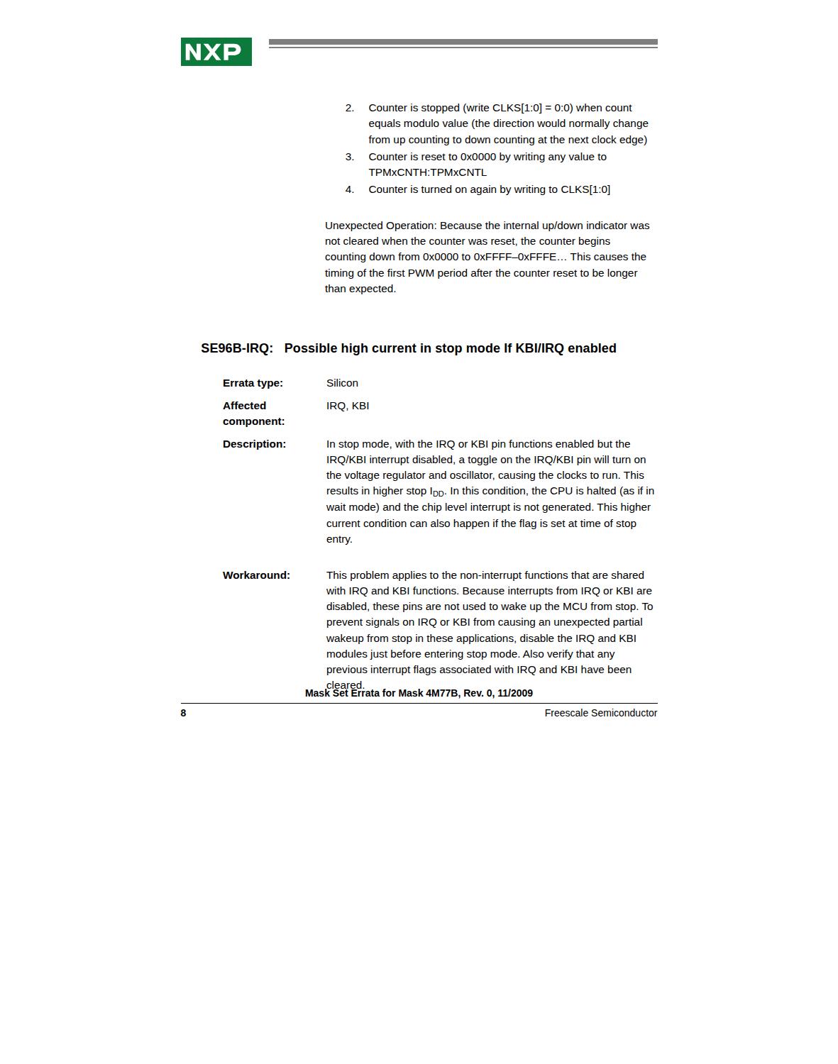2. Counter is stopped (write CLKS[1:0] = 0:0) when count equals modulo value (the direction would normally change from up counting to down counting at the next clock edge)
3. Counter is reset to 0x0000 by writing any value to TPMxCNTH:TPMxCNTL
4. Counter is turned on again by writing to CLKS[1:0]
Unexpected Operation: Because the internal up/down indicator was not cleared when the counter was reset, the counter begins counting down from 0x0000 to 0xFFFF–0xFFFE… This causes the timing of the first PWM period after the counter reset to be longer than expected.
SE96B-IRQ: Possible high current in stop mode If KBI/IRQ enabled
Errata type:
Silicon
Affected component:
IRQ, KBI
Description:
In stop mode, with the IRQ or KBI pin functions enabled but the IRQ/KBI interrupt disabled, a toggle on the IRQ/KBI pin will turn on the voltage regulator and oscillator, causing the clocks to run. This results in higher stop IDD. In this condition, the CPU is halted (as if in wait mode) and the chip level interrupt is not generated. This higher current condition can also happen if the flag is set at time of stop entry.
Workaround:
This problem applies to the non-interrupt functions that are shared with IRQ and KBI functions. Because interrupts from IRQ or KBI are disabled, these pins are not used to wake up the MCU from stop. To prevent signals on IRQ or KBI from causing an unexpected partial wakeup from stop in these applications, disable the IRQ and KBI modules just before entering stop mode. Also verify that any previous interrupt flags associated with IRQ and KBI have been cleared.
Mask Set Errata for Mask 4M77B, Rev. 0, 11/2009
8 Freescale Semiconductor